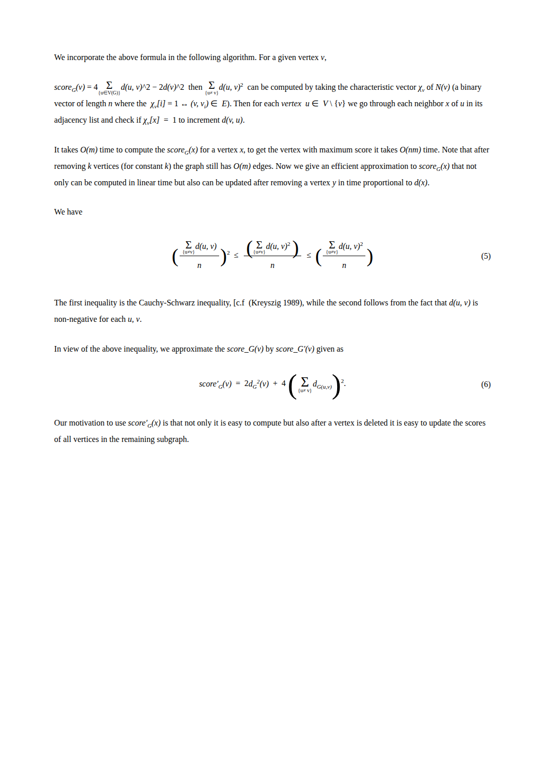We incorporate the above formula in the following algorithm. For a given vertex v,
scoreG(v) = 4Σ{u∈V(G)}d(u, v)^2 − 2d(v)^2 then Σ{u≠ v}d(u, v) 2 can be computed by taking the characteristic vector χv of N(v) (a binary vector of length n where the χv[i] = 1 ↔ (v, vi) ∈ E). Then for each vertex u ∈ V \ {v} we go through each neighbor x of u in its adjacency list and check if χv[x] = 1 to increment d(v, u).
It takes O(m) time to compute the scoreG(x) for a vertex x, to get the vertex with maximum score it takes O(nm) time. Note that after removing k vertices (for constant k) the graph still has O(m) edges. Now we give an efficient approximation to scoreG(x) that not only can be computed in linear time but also can be updated after removing a vertex y in time proportional to d(x).
We have
(Σ{u≠v}d(u, v) n) 2 ≤ (Σ{u≠v}d(u, v) 2 ) n ≤ (Σ{u≠v}d(u, v) 2 n) (5)
The first inequality is the Cauchy-Schwarz inequality, [c.f (Kreyszig 1989), while the second follows from the fact that d(u, v) is non-negative for each u, v.
In view of the above inequality, we approximate the score_G(v) by score_G′(v) given as
score′G(v) = 2dG2(v) + 4 (Σ{u≠ v}dG(u,v)) 2. (6)
Our motivation to use score′G(x) is that not only it is easy to compute but also after a vertex is deleted it is easy to update the scores of all vertices in the remaining subgraph.